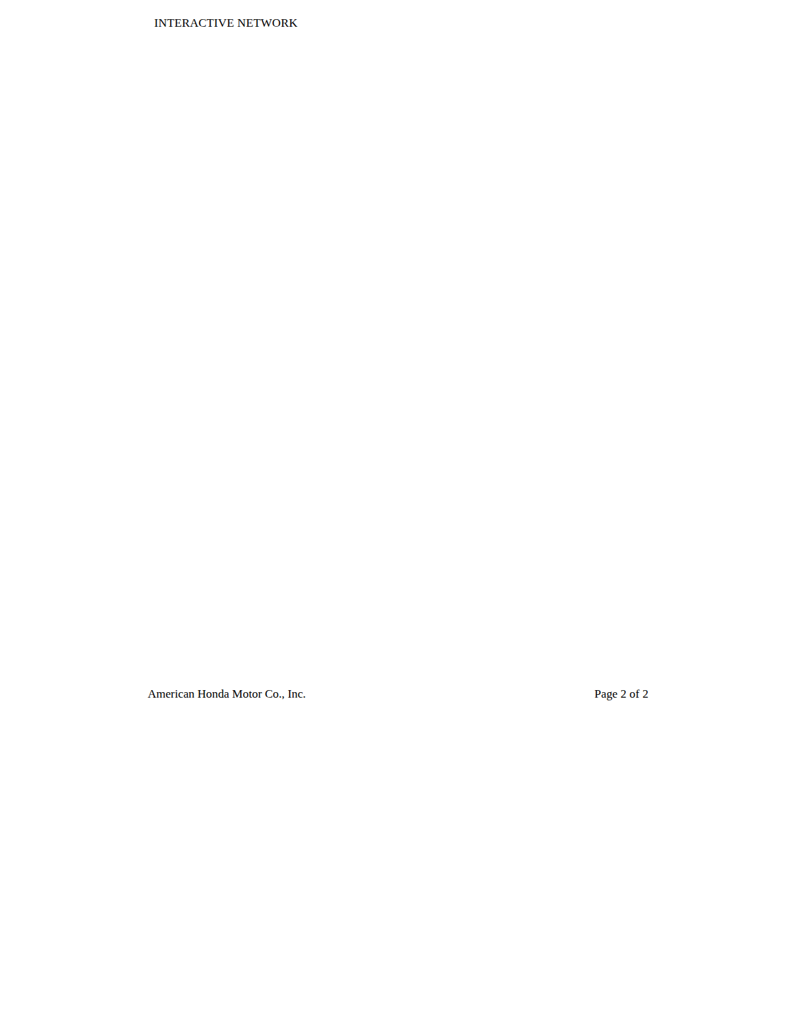INTERACTIVE NETWORK
American Honda Motor Co., Inc.
Page 2 of 2